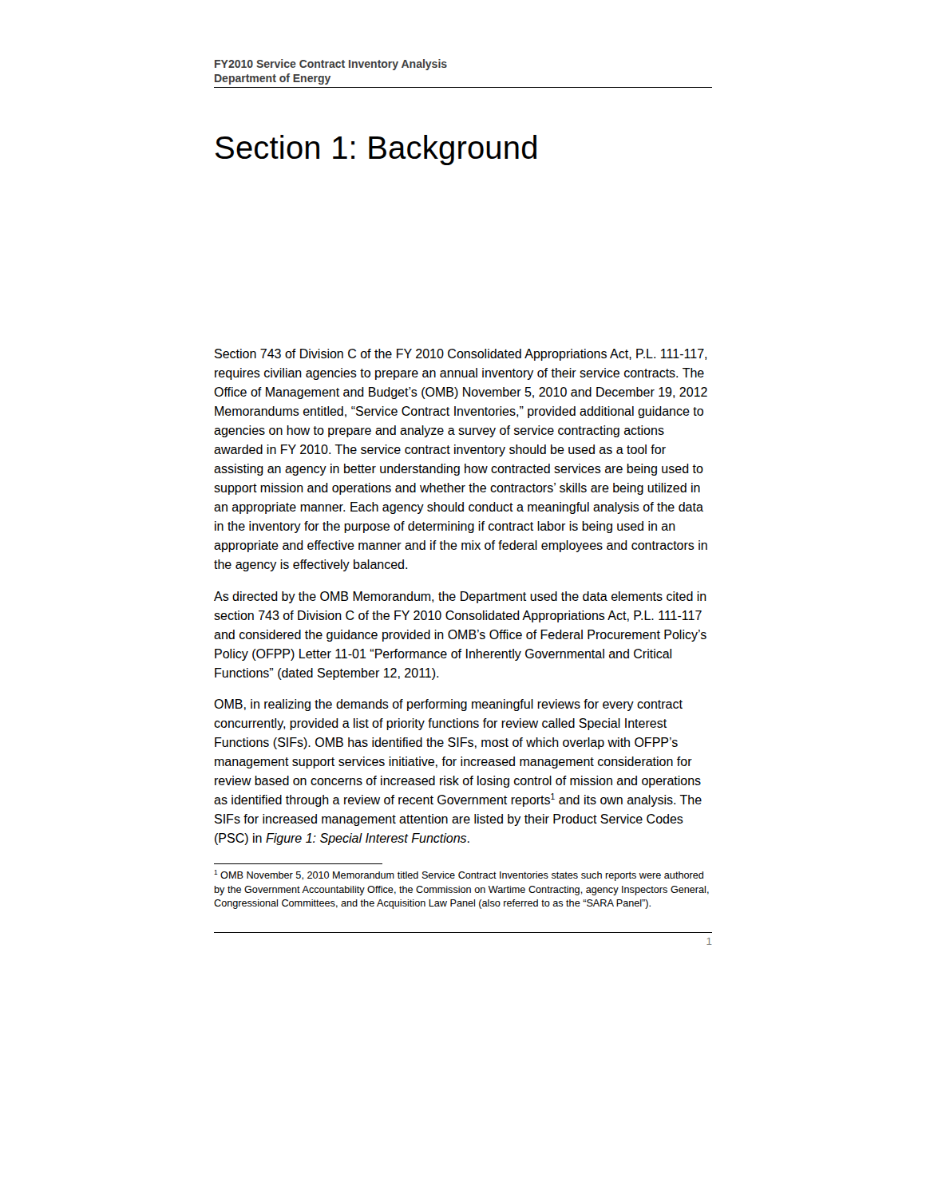FY2010 Service Contract Inventory Analysis Department of Energy
Section 1: Background
Section 743 of Division C of the FY 2010 Consolidated Appropriations Act, P.L. 111-117, requires civilian agencies to prepare an annual inventory of their service contracts. The Office of Management and Budget’s (OMB) November 5, 2010 and December 19, 2012 Memorandums entitled, “Service Contract Inventories,” provided additional guidance to agencies on how to prepare and analyze a survey of service contracting actions awarded in FY 2010. The service contract inventory should be used as a tool for assisting an agency in better understanding how contracted services are being used to support mission and operations and whether the contractors’ skills are being utilized in an appropriate manner. Each agency should conduct a meaningful analysis of the data in the inventory for the purpose of determining if contract labor is being used in an appropriate and effective manner and if the mix of federal employees and contractors in the agency is effectively balanced.
As directed by the OMB Memorandum, the Department used the data elements cited in section 743 of Division C of the FY 2010 Consolidated Appropriations Act, P.L. 111-117 and considered the guidance provided in OMB’s Office of Federal Procurement Policy’s Policy (OFPP) Letter 11-01 “Performance of Inherently Governmental and Critical Functions” (dated September 12, 2011).
OMB, in realizing the demands of performing meaningful reviews for every contract concurrently, provided a list of priority functions for review called Special Interest Functions (SIFs). OMB has identified the SIFs, most of which overlap with OFPP’s management support services initiative, for increased management consideration for review based on concerns of increased risk of losing control of mission and operations as identified through a review of recent Government reports1 and its own analysis. The SIFs for increased management attention are listed by their Product Service Codes (PSC) in Figure 1: Special Interest Functions.
1 OMB November 5, 2010 Memorandum titled Service Contract Inventories states such reports were authored by the Government Accountability Office, the Commission on Wartime Contracting, agency Inspectors General, Congressional Committees, and the Acquisition Law Panel (also referred to as the “SARA Panel”).
1